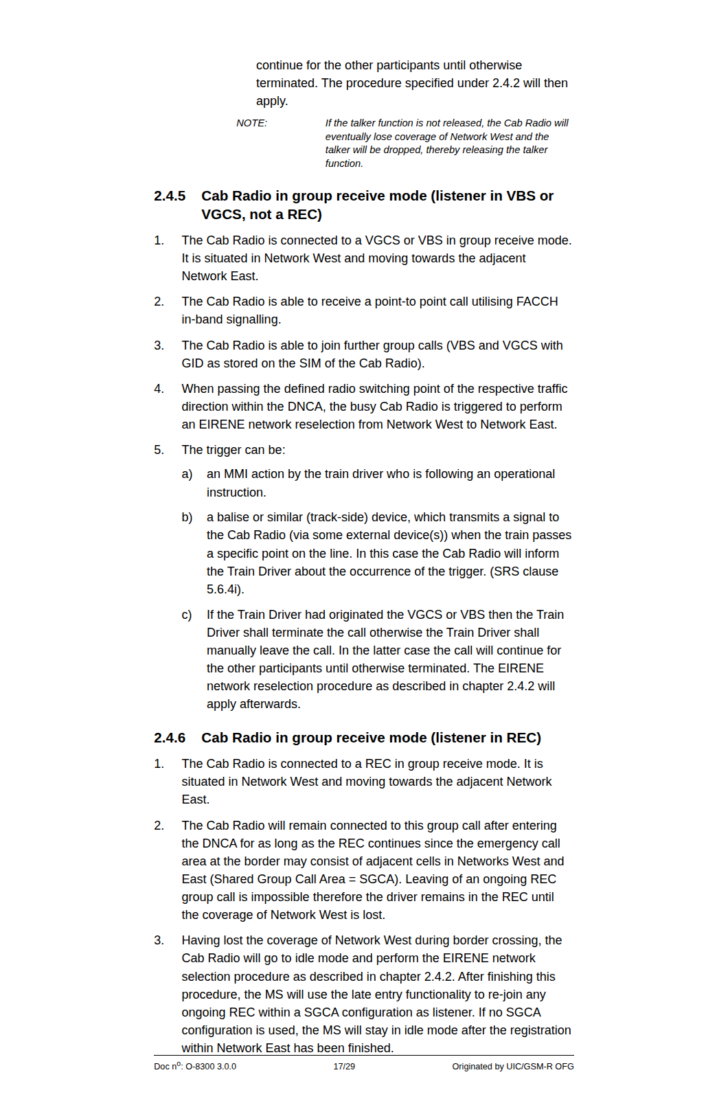continue for the other participants until otherwise terminated. The procedure specified under 2.4.2 will then apply.
| NOTE: | If the talker function is not released, the Cab Radio will eventually lose coverage of Network West and the talker will be dropped, thereby releasing the talker function. |
2.4.5 Cab Radio in group receive mode (listener in VBS or VGCS, not a REC)
1. The Cab Radio is connected to a VGCS or VBS in group receive mode. It is situated in Network West and moving towards the adjacent Network East.
2. The Cab Radio is able to receive a point-to point call utilising FACCH in-band signalling.
3. The Cab Radio is able to join further group calls (VBS and VGCS with GID as stored on the SIM of the Cab Radio).
4. When passing the defined radio switching point of the respective traffic direction within the DNCA, the busy Cab Radio is triggered to perform an EIRENE network reselection from Network West to Network East.
5. The trigger can be:
a) an MMI action by the train driver who is following an operational instruction.
b) a balise or similar (track-side) device, which transmits a signal to the Cab Radio (via some external device(s)) when the train passes a specific point on the line. In this case the Cab Radio will inform the Train Driver about the occurrence of the trigger. (SRS clause 5.6.4i).
c) If the Train Driver had originated the VGCS or VBS then the Train Driver shall terminate the call otherwise the Train Driver shall manually leave the call. In the latter case the call will continue for the other participants until otherwise terminated. The EIRENE network reselection procedure as described in chapter 2.4.2 will apply afterwards.
2.4.6 Cab Radio in group receive mode (listener in REC)
1. The Cab Radio is connected to a REC in group receive mode. It is situated in Network West and moving towards the adjacent Network East.
2. The Cab Radio will remain connected to this group call after entering the DNCA for as long as the REC continues since the emergency call area at the border may consist of adjacent cells in Networks West and East (Shared Group Call Area = SGCA). Leaving of an ongoing REC group call is impossible therefore the driver remains in the REC until the coverage of Network West is lost.
3. Having lost the coverage of Network West during border crossing, the Cab Radio will go to idle mode and perform the EIRENE network selection procedure as described in chapter 2.4.2. After finishing this procedure, the MS will use the late entry functionality to re-join any ongoing REC within a SGCA configuration as listener. If no SGCA configuration is used, the MS will stay in idle mode after the registration within Network East has been finished.
Doc no: O-8300 3.0.0 17/29 Originated by UIC/GSM-R OFG